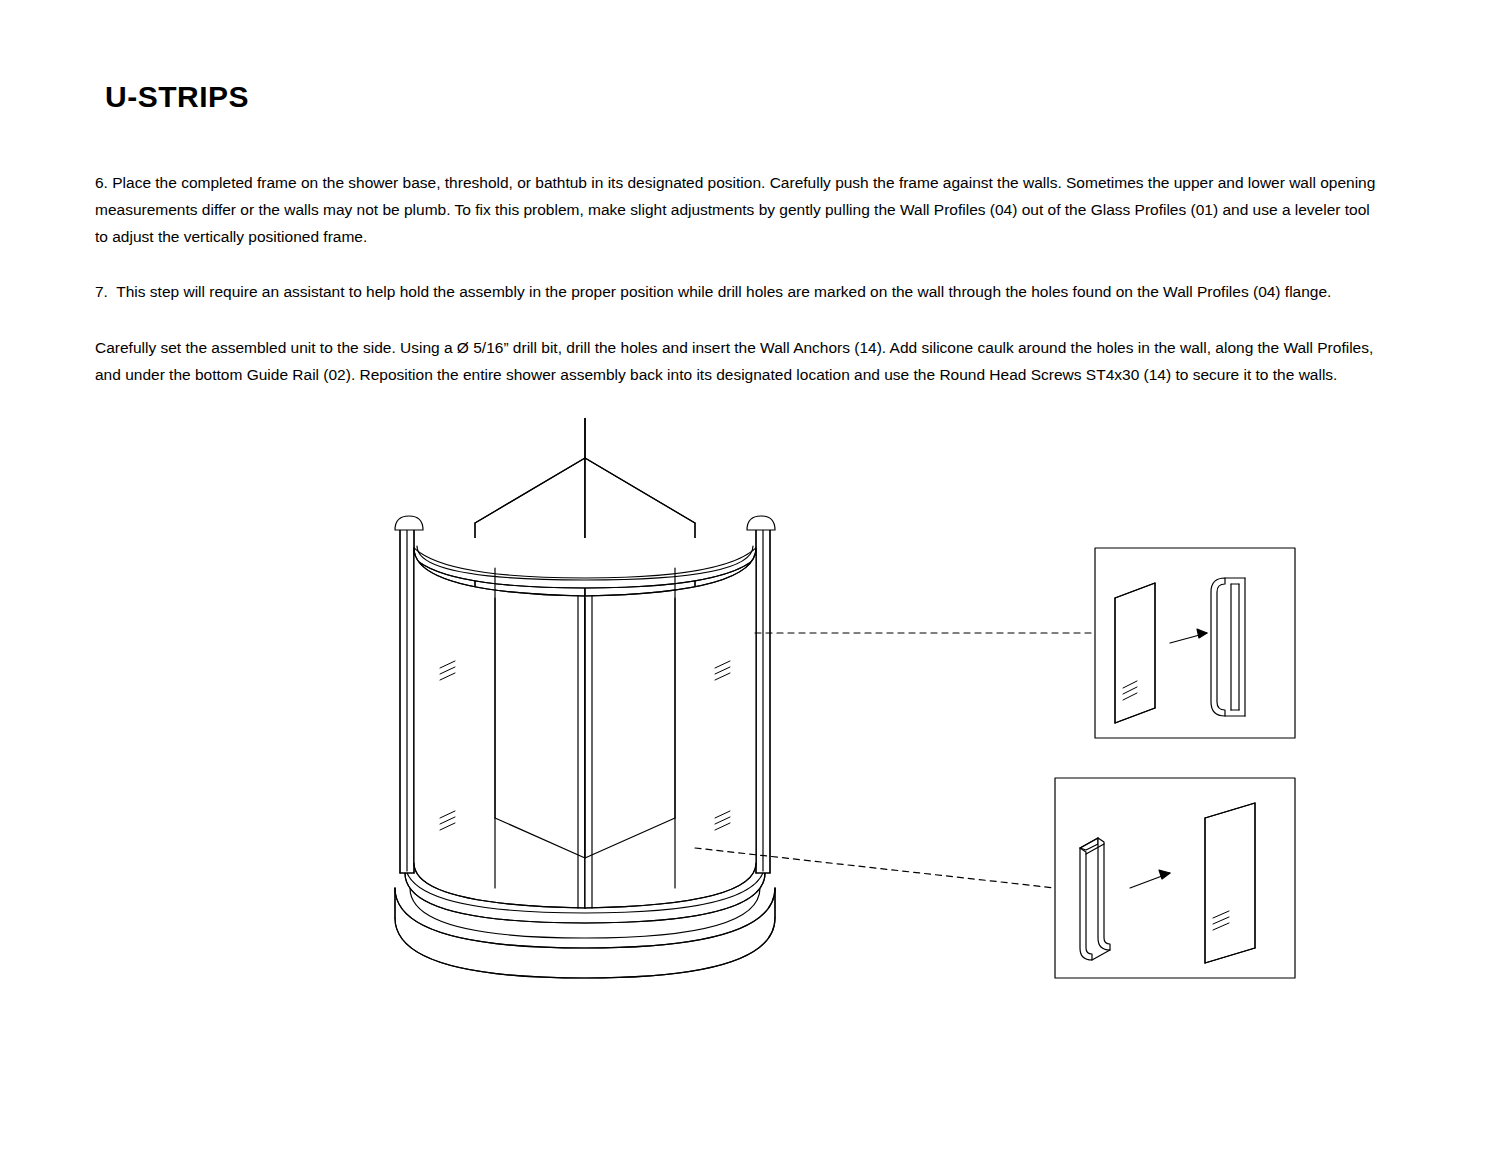U-STRIPS
6. Place the completed frame on the shower base, threshold, or bathtub in its designated position. Carefully push the frame against the walls. Sometimes the upper and lower wall opening measurements differ or the walls may not be plumb. To fix this problem, make slight adjustments by gently pulling the Wall Profiles (04) out of the Glass Profiles (01) and use a leveler tool to adjust the vertically positioned frame.
7. This step will require an assistant to help hold the assembly in the proper position while drill holes are marked on the wall through the holes found on the Wall Profiles (04) flange.
Carefully set the assembled unit to the side. Using a Ø 5/16” drill bit, drill the holes and insert the Wall Anchors (14). Add silicone caulk around the holes in the wall, along the Wall Profiles, and under the bottom Guide Rail (02). Reposition the entire shower assembly back into its designated location and use the Round Head Screws ST4x30 (14) to secure it to the walls.